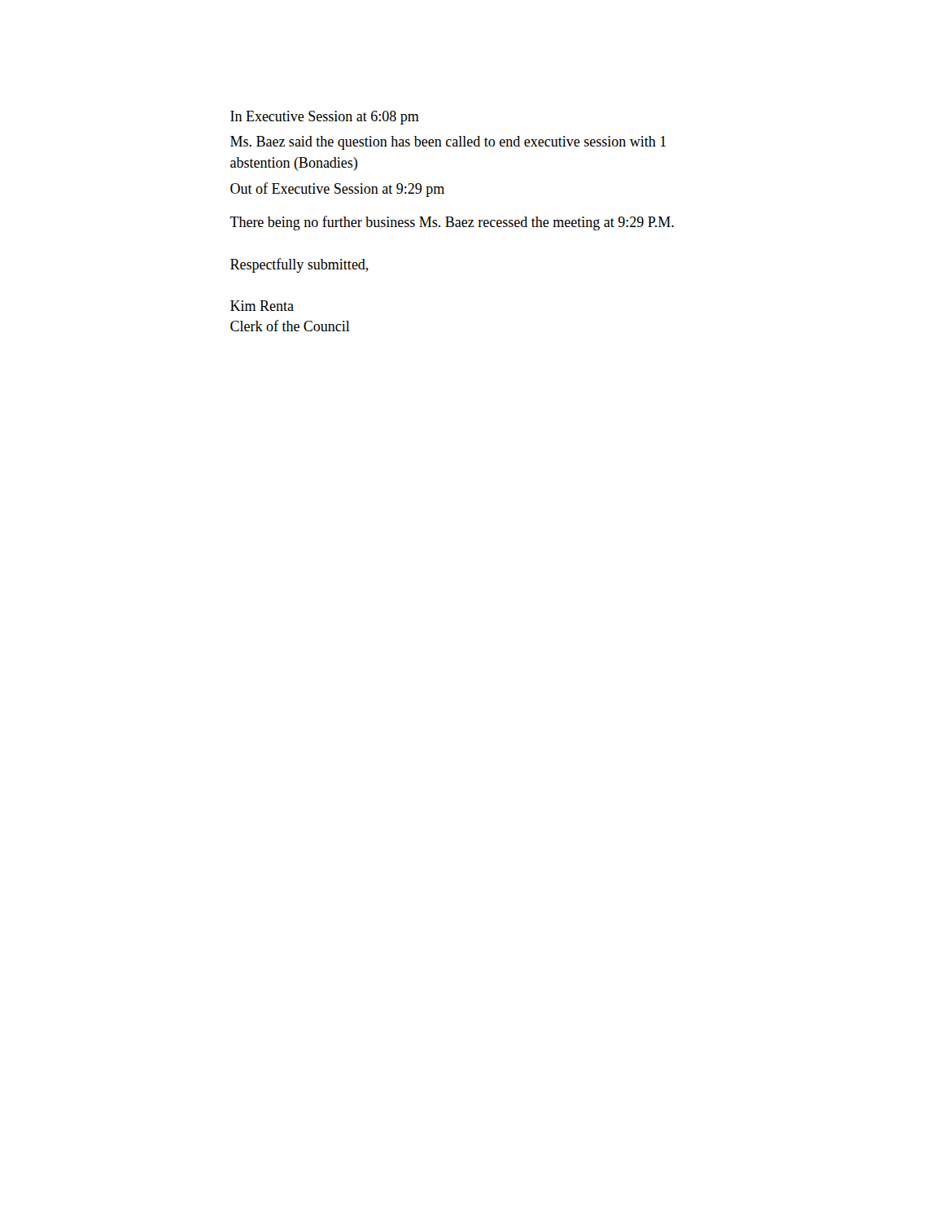In Executive Session at 6:08 pm
Ms. Baez said the question has been called to end executive session with 1 abstention (Bonadies)
Out of Executive Session at 9:29 pm
There being no further business Ms. Baez recessed the meeting at 9:29 P.M.
Respectfully submitted,
Kim Renta
Clerk of the Council